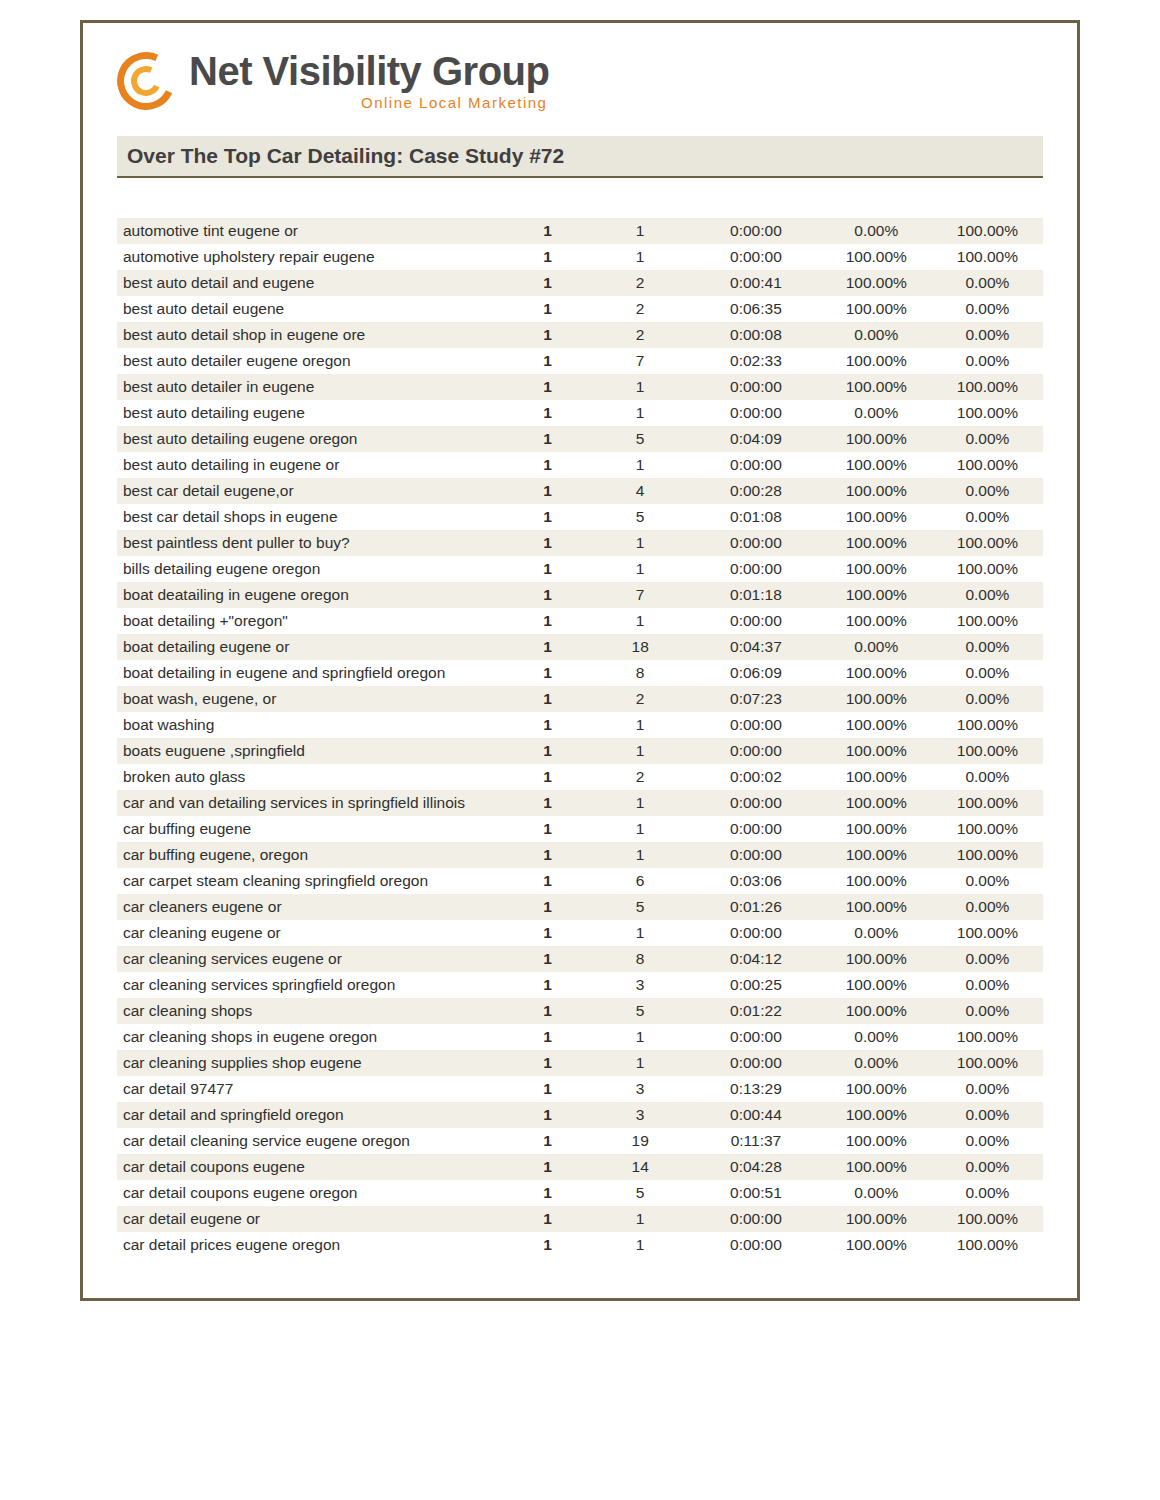Net Visibility Group
Online Local Marketing
Over The Top Car Detailing: Case Study #72
| automotive tint eugene or | 1 | 1 | 0:00:00 | 0.00% | 100.00% |
| automotive upholstery repair eugene | 1 | 1 | 0:00:00 | 100.00% | 100.00% |
| best auto detail and eugene | 1 | 2 | 0:00:41 | 100.00% | 0.00% |
| best auto detail eugene | 1 | 2 | 0:06:35 | 100.00% | 0.00% |
| best auto detail shop in eugene ore | 1 | 2 | 0:00:08 | 0.00% | 0.00% |
| best auto detailer eugene oregon | 1 | 7 | 0:02:33 | 100.00% | 0.00% |
| best auto detailer in eugene | 1 | 1 | 0:00:00 | 100.00% | 100.00% |
| best auto detailing eugene | 1 | 1 | 0:00:00 | 0.00% | 100.00% |
| best auto detailing eugene oregon | 1 | 5 | 0:04:09 | 100.00% | 0.00% |
| best auto detailing in eugene or | 1 | 1 | 0:00:00 | 100.00% | 100.00% |
| best car detail eugene,or | 1 | 4 | 0:00:28 | 100.00% | 0.00% |
| best car detail shops in eugene | 1 | 5 | 0:01:08 | 100.00% | 0.00% |
| best paintless dent puller to buy? | 1 | 1 | 0:00:00 | 100.00% | 100.00% |
| bills detailing eugene oregon | 1 | 1 | 0:00:00 | 100.00% | 100.00% |
| boat deatailing in eugene oregon | 1 | 7 | 0:01:18 | 100.00% | 0.00% |
| boat detailing +"oregon" | 1 | 1 | 0:00:00 | 100.00% | 100.00% |
| boat detailing eugene or | 1 | 18 | 0:04:37 | 0.00% | 0.00% |
| boat detailing in eugene and springfield oregon | 1 | 8 | 0:06:09 | 100.00% | 0.00% |
| boat wash, eugene, or | 1 | 2 | 0:07:23 | 100.00% | 0.00% |
| boat washing | 1 | 1 | 0:00:00 | 100.00% | 100.00% |
| boats euguene ,springfield | 1 | 1 | 0:00:00 | 100.00% | 100.00% |
| broken auto glass | 1 | 2 | 0:00:02 | 100.00% | 0.00% |
| car and van detailing services in springfield illinois | 1 | 1 | 0:00:00 | 100.00% | 100.00% |
| car buffing eugene | 1 | 1 | 0:00:00 | 100.00% | 100.00% |
| car buffing eugene, oregon | 1 | 1 | 0:00:00 | 100.00% | 100.00% |
| car carpet steam cleaning springfield oregon | 1 | 6 | 0:03:06 | 100.00% | 0.00% |
| car cleaners eugene or | 1 | 5 | 0:01:26 | 100.00% | 0.00% |
| car cleaning eugene or | 1 | 1 | 0:00:00 | 0.00% | 100.00% |
| car cleaning services eugene or | 1 | 8 | 0:04:12 | 100.00% | 0.00% |
| car cleaning services springfield oregon | 1 | 3 | 0:00:25 | 100.00% | 0.00% |
| car cleaning shops | 1 | 5 | 0:01:22 | 100.00% | 0.00% |
| car cleaning shops in eugene oregon | 1 | 1 | 0:00:00 | 0.00% | 100.00% |
| car cleaning supplies shop eugene | 1 | 1 | 0:00:00 | 0.00% | 100.00% |
| car detail 97477 | 1 | 3 | 0:13:29 | 100.00% | 0.00% |
| car detail and springfield oregon | 1 | 3 | 0:00:44 | 100.00% | 0.00% |
| car detail cleaning service eugene oregon | 1 | 19 | 0:11:37 | 100.00% | 0.00% |
| car detail coupons eugene | 1 | 14 | 0:04:28 | 100.00% | 0.00% |
| car detail coupons eugene oregon | 1 | 5 | 0:00:51 | 0.00% | 0.00% |
| car detail eugene or | 1 | 1 | 0:00:00 | 100.00% | 100.00% |
| car detail prices eugene oregon | 1 | 1 | 0:00:00 | 100.00% | 100.00% |